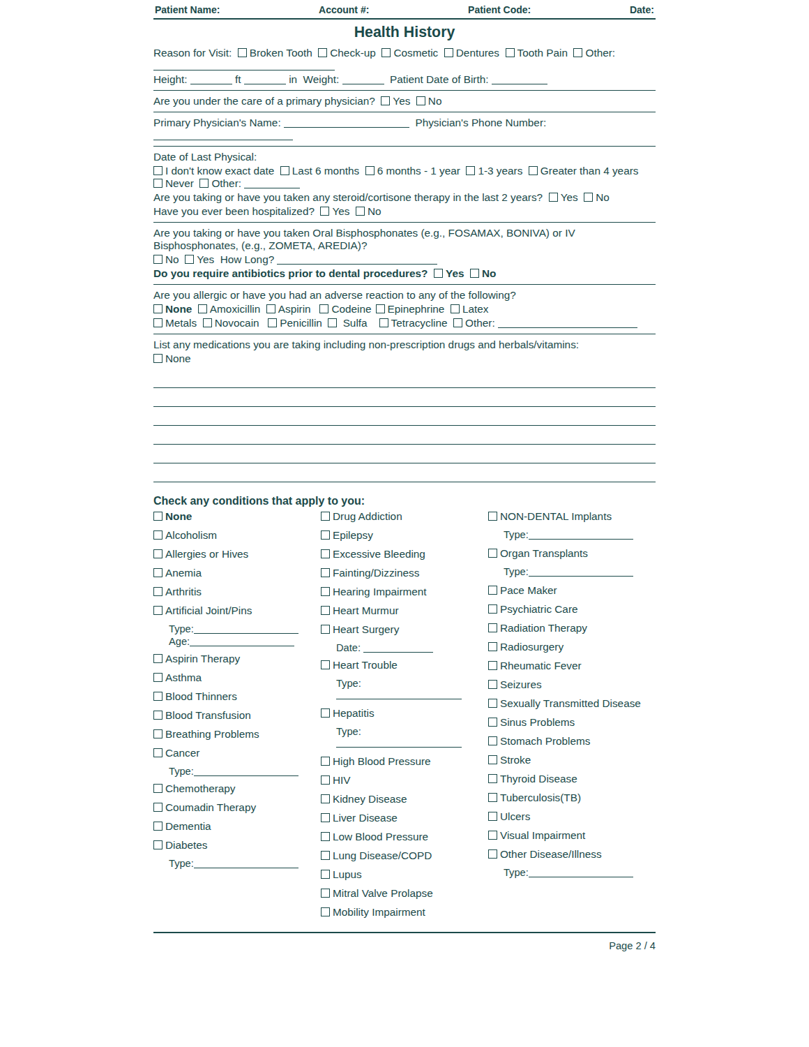Patient Name: Account #: Patient Code: Date:
Health History
Reason for Visit: Broken Tooth Check-up Cosmetic Dentures Tooth Pain Other:
Height: ft in Weight: Patient Date of Birth:
Are you under the care of a primary physician? Yes No
Primary Physician's Name: Physician's Phone Number:
Date of Last Physical:
I don't know exact date Last 6 months 6 months - 1 year 1-3 years Greater than 4 years Never Other:
Are you taking or have you taken any steroid/cortisone therapy in the last 2 years? Yes No
Have you ever been hospitalized? Yes No
Are you taking or have you taken Oral Bisphosphonates (e.g., FOSAMAX, BONIVA) or IV Bisphosphonates, (e.g., ZOMETA, AREDIA)?
No Yes How Long?
Do you require antibiotics prior to dental procedures? Yes No
Are you allergic or have you had an adverse reaction to any of the following?
None Amoxicillin Aspirin Codeine Epinephrine Latex
Metals Novocain Penicillin Sulfa Tetracycline Other:
List any medications you are taking including non-prescription drugs and herbals/vitamins:
None
Check any conditions that apply to you:
None
Alcoholism
Allergies or Hives
Anemia
Arthritis
Artificial Joint/Pins
Type:
Age:
Aspirin Therapy
Asthma
Blood Thinners
Blood Transfusion
Breathing Problems
Cancer
Type:
Chemotherapy
Coumadin Therapy
Dementia
Diabetes
Type:
Drug Addiction
Epilepsy
Excessive Bleeding
Fainting/Dizziness
Hearing Impairment
Heart Murmur
Heart Surgery
Date:
Heart Trouble
Type:
Hepatitis
Type:
High Blood Pressure
HIV
Kidney Disease
Liver Disease
Low Blood Pressure
Lung Disease/COPD
Lupus
Mitral Valve Prolapse
Mobility Impairment
NON-DENTAL Implants
Type:
Organ Transplants
Type:
Pace Maker
Psychiatric Care
Radiation Therapy
Radiosurgery
Rheumatic Fever
Seizures
Sexually Transmitted Disease
Sinus Problems
Stomach Problems
Stroke
Thyroid Disease
Tuberculosis(TB)
Ulcers
Visual Impairment
Other Disease/Illness
Type:
Page 2 / 4